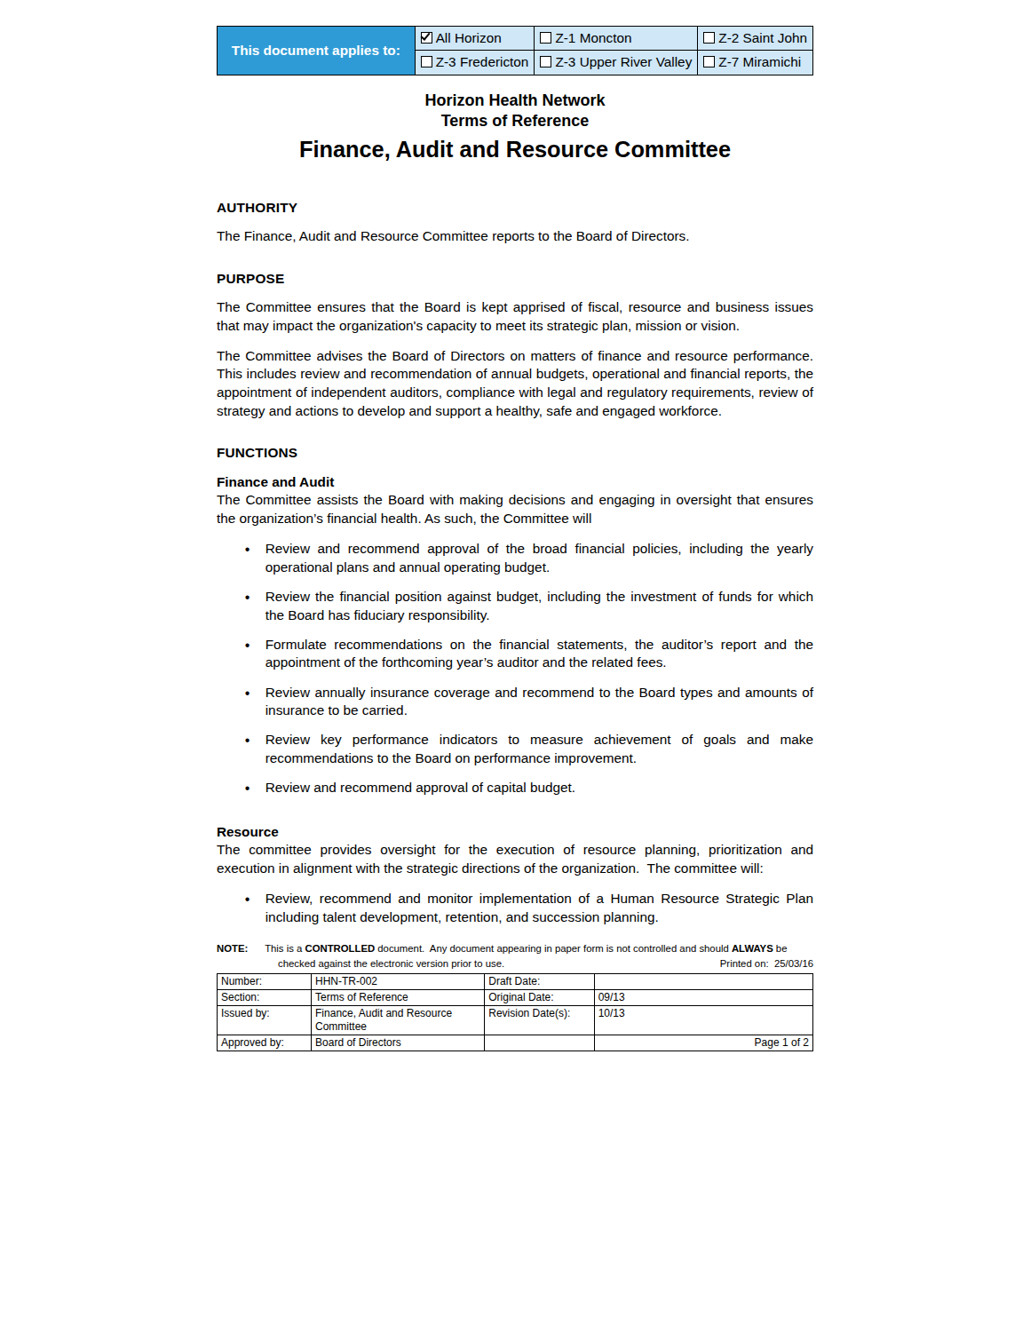| This document applies to: | All Horizon | Z-1 Moncton | Z-2 Saint John |
| Z-3 Fredericton | Z-3 Upper River Valley | Z-7 Miramichi |
Horizon Health Network
Terms of Reference
Finance, Audit and Resource Committee
AUTHORITY
The Finance, Audit and Resource Committee reports to the Board of Directors.
PURPOSE
The Committee ensures that the Board is kept apprised of fiscal, resource and business issues that may impact the organization's capacity to meet its strategic plan, mission or vision.
The Committee advises the Board of Directors on matters of finance and resource performance. This includes review and recommendation of annual budgets, operational and financial reports, the appointment of independent auditors, compliance with legal and regulatory requirements, review of strategy and actions to develop and support a healthy, safe and engaged workforce.
FUNCTIONS
Finance and Audit
The Committee assists the Board with making decisions and engaging in oversight that ensures the organization’s financial health. As such, the Committee will
Review and recommend approval of the broad financial policies, including the yearly operational plans and annual operating budget.
Review the financial position against budget, including the investment of funds for which the Board has fiduciary responsibility.
Formulate recommendations on the financial statements, the auditor’s report and the appointment of the forthcoming year’s auditor and the related fees.
Review annually insurance coverage and recommend to the Board types and amounts of insurance to be carried.
Review key performance indicators to measure achievement of goals and make recommendations to the Board on performance improvement.
Review and recommend approval of capital budget.
Resource
The committee provides oversight for the execution of resource planning, prioritization and execution in alignment with the strategic directions of the organization. The committee will:
Review, recommend and monitor implementation of a Human Resource Strategic Plan including talent development, retention, and succession planning.
NOTE: This is a CONTROLLED document. Any document appearing in paper form is not controlled and should ALWAYS be
checked against the electronic version prior to use.Printed on: 25/03/16
| Number: | HHN-TR-002 | Draft Date: | |
| Section: | Terms of Reference | Original Date: | 09/13 |
| Issued by: | Finance, Audit and Resource Committee | Revision Date(s): | 10/13 |
| Approved by: | Board of Directors | | Page 1 of 2 |